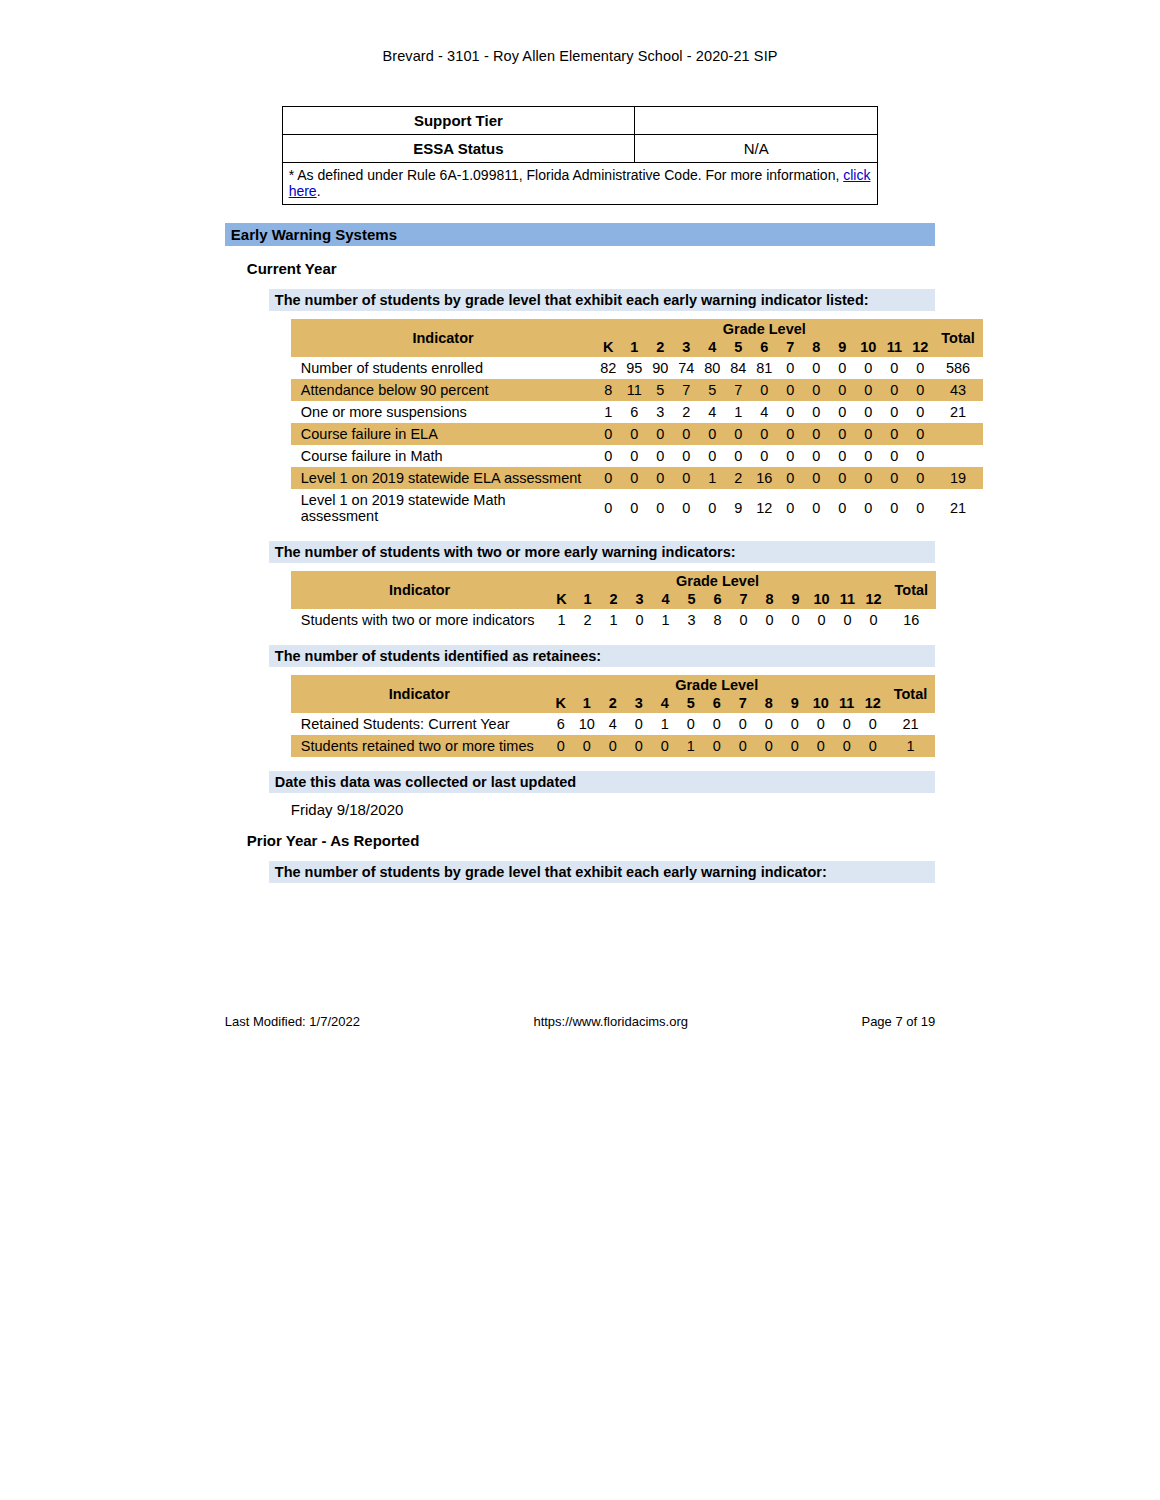Brevard - 3101 - Roy Allen Elementary School - 2020-21 SIP
| Support Tier | |
| ESSA Status | N/A |
| * As defined under Rule 6A-1.099811, Florida Administrative Code. For more information, click here . |
Early Warning Systems
Current Year
The number of students by grade level that exhibit each early warning indicator listed:
| Indicator | Grade Level | Total |
| --- | --- | --- |
| K | 1 | 2 | 3 | 4 | 5 | 6 | 7 | 8 | 9 | 10 | 11 | 12 |
| Number of students enrolled | 82 | 95 | 90 | 74 | 80 | 84 | 81 | 0 | 0 | 0 | 0 | 0 | 0 | 586 |
| Attendance below 90 percent | 8 | 11 | 5 | 7 | 5 | 7 | 0 | 0 | 0 | 0 | 0 | 0 | 0 | 43 |
| One or more suspensions | 1 | 6 | 3 | 2 | 4 | 1 | 4 | 0 | 0 | 0 | 0 | 0 | 0 | 21 |
| Course failure in ELA | 0 | 0 | 0 | 0 | 0 | 0 | 0 | 0 | 0 | 0 | 0 | 0 | 0 | |
| Course failure in Math | 0 | 0 | 0 | 0 | 0 | 0 | 0 | 0 | 0 | 0 | 0 | 0 | 0 | |
| Level 1 on 2019 statewide ELA assessment | 0 | 0 | 0 | 0 | 1 | 2 | 16 | 0 | 0 | 0 | 0 | 0 | 0 | 19 |
| Level 1 on 2019 statewide Math assessment | 0 | 0 | 0 | 0 | 0 | 9 | 12 | 0 | 0 | 0 | 0 | 0 | 0 | 21 |
The number of students with two or more early warning indicators:
| Indicator | Grade Level | Total |
| --- | --- | --- |
| K | 1 | 2 | 3 | 4 | 5 | 6 | 7 | 8 | 9 | 10 | 11 | 12 |
| Students with two or more indicators | 1 | 2 | 1 | 0 | 1 | 3 | 8 | 0 | 0 | 0 | 0 | 0 | 0 | 16 |
The number of students identified as retainees:
| Indicator | Grade Level | Total |
| --- | --- | --- |
| K | 1 | 2 | 3 | 4 | 5 | 6 | 7 | 8 | 9 | 10 | 11 | 12 |
| Retained Students: Current Year | 6 | 10 | 4 | 0 | 1 | 0 | 0 | 0 | 0 | 0 | 0 | 0 | 0 | 21 |
| Students retained two or more times | 0 | 0 | 0 | 0 | 0 | 1 | 0 | 0 | 0 | 0 | 0 | 0 | 0 | 1 |
Date this data was collected or last updated
Friday 9/18/2020
Prior Year - As Reported
The number of students by grade level that exhibit each early warning indicator:
Last Modified: 1/7/2022
https://www.floridacims.org
Page 7 of 19